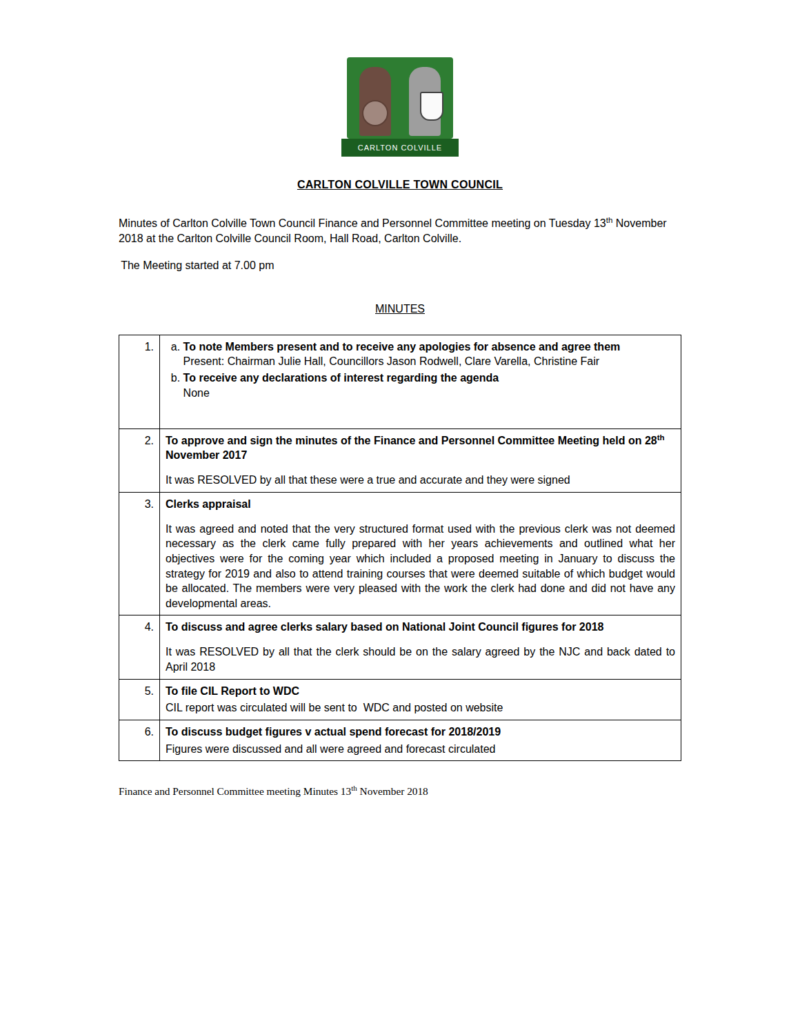CARLTON COLVILLE
CARLTON COLVILLE TOWN COUNCIL
Minutes of Carlton Colville Town Council Finance and Personnel Committee meeting on Tuesday 13th November 2018 at the Carlton Colville Council Room, Hall Road, Carlton Colville.
The Meeting started at 7.00 pm
MINUTES
| 1. | To note Members present and to receive any apologies for absence and agree them Present: Chairman Julie Hall, Councillors Jason Rodwell, Clare Varella, Christine Fair To receive any declarations of interest regarding the agenda None |
| 2. | To approve and sign the minutes of the Finance and Personnel Committee Meeting held on 28 th November 2017 It was RESOLVED by all that these were a true and accurate and they were signed |
| 3. | Clerks appraisal It was agreed and noted that the very structured format used with the previous clerk was not deemed necessary as the clerk came fully prepared with her years achievements and outlined what her objectives were for the coming year which included a proposed meeting in January to discuss the strategy for 2019 and also to attend training courses that were deemed suitable of which budget would be allocated. The members were very pleased with the work the clerk had done and did not have any developmental areas. |
| 4. | To discuss and agree clerks salary based on National Joint Council figures for 2018 It was RESOLVED by all that the clerk should be on the salary agreed by the NJC and back dated to April 2018 |
| 5. | To file CIL Report to WDC CIL report was circulated will be sent to WDC and posted on website |
| 6. | To discuss budget figures v actual spend forecast for 2018/2019 Figures were discussed and all were agreed and forecast circulated |
Finance and Personnel Committee meeting Minutes 13th November 2018